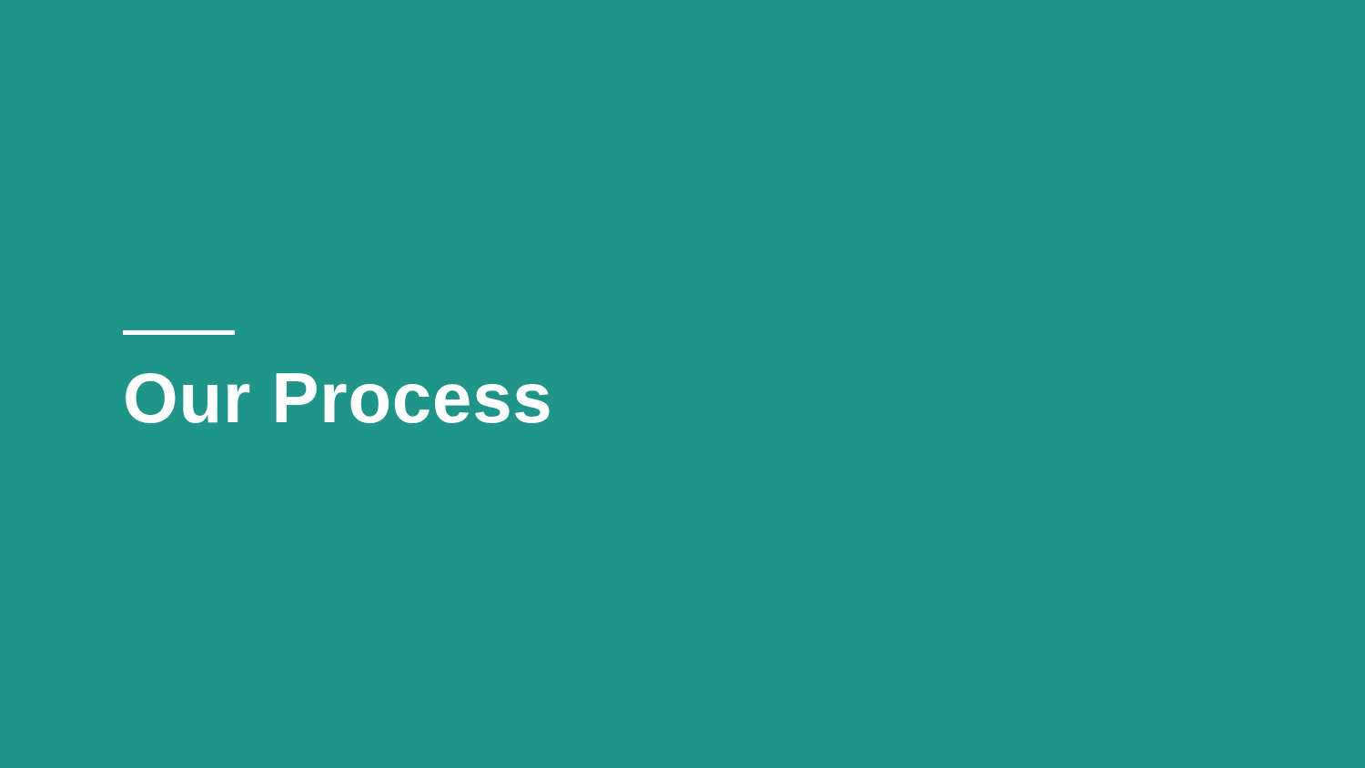Our Process